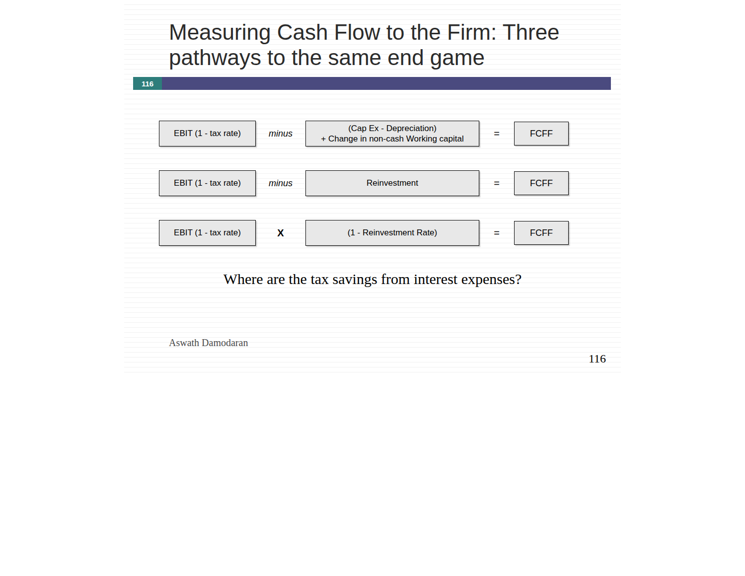Measuring Cash Flow to the Firm: Three pathways to the same end game
116
EBIT (1 - tax rate)
minus
(Cap Ex - Depreciation)
+ Change in non-cash Working capital
=
FCFF
EBIT (1 - tax rate)
minus
Reinvestment
=
FCFF
EBIT (1 - tax rate)
X
(1 - Reinvestment Rate)
=
FCFF
Where are the tax savings from interest expenses?
Aswath Damodaran
116